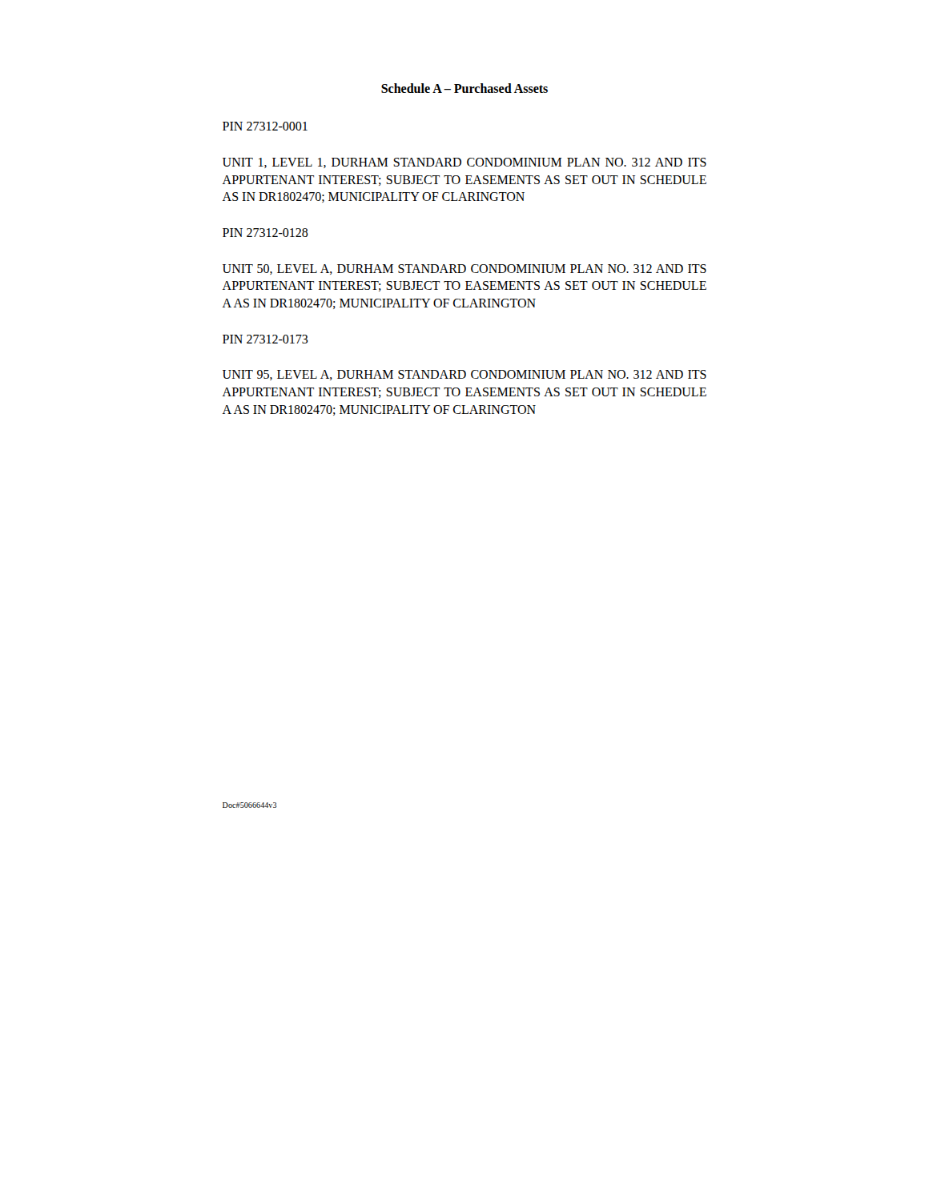Schedule A – Purchased Assets
PIN 27312-0001
UNIT 1, LEVEL 1, DURHAM STANDARD CONDOMINIUM PLAN NO. 312 AND ITS APPURTENANT INTEREST; SUBJECT TO EASEMENTS AS SET OUT IN SCHEDULE AS IN DR1802470; MUNICIPALITY OF CLARINGTON
PIN 27312-0128
UNIT 50, LEVEL A, DURHAM STANDARD CONDOMINIUM PLAN NO. 312 AND ITS APPURTENANT INTEREST; SUBJECT TO EASEMENTS AS SET OUT IN SCHEDULE A AS IN DR1802470; MUNICIPALITY OF CLARINGTON
PIN 27312-0173
UNIT 95, LEVEL A, DURHAM STANDARD CONDOMINIUM PLAN NO. 312 AND ITS APPURTENANT INTEREST; SUBJECT TO EASEMENTS AS SET OUT IN SCHEDULE A AS IN DR1802470; MUNICIPALITY OF CLARINGTON
Doc#5066644v3